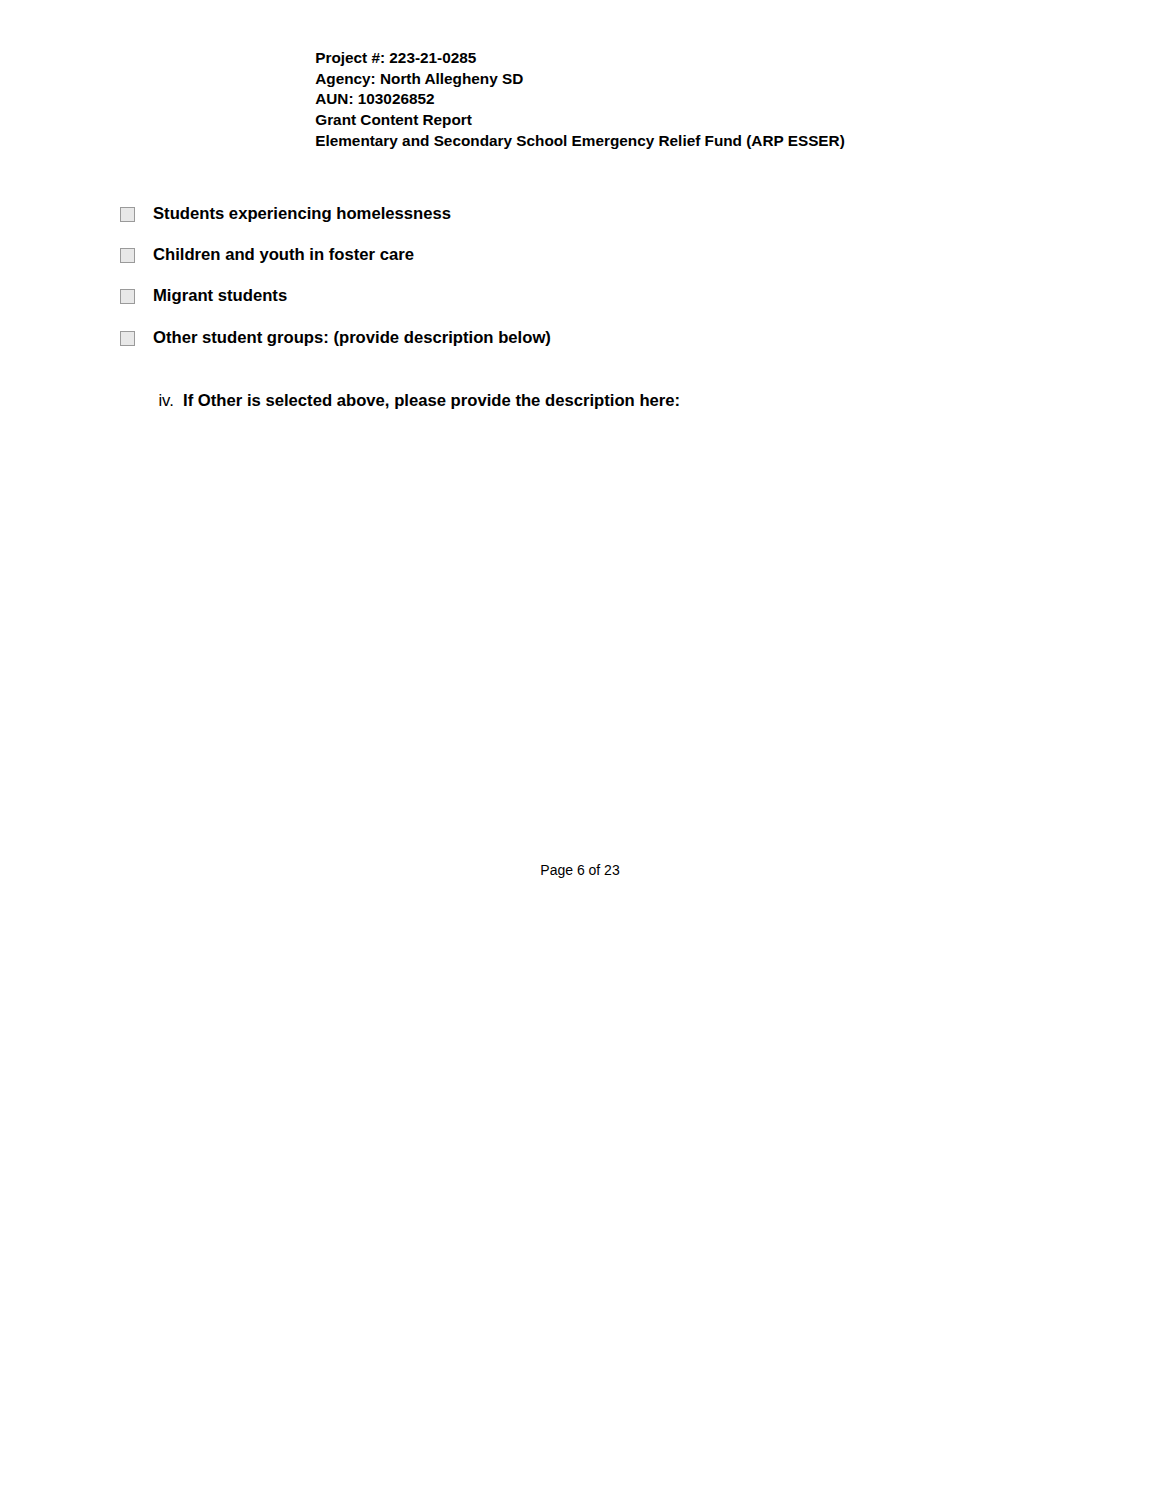Project #: 223-21-0285
Agency: North Allegheny SD
AUN: 103026852
Grant Content Report
Elementary and Secondary School Emergency Relief Fund (ARP ESSER)
Students experiencing homelessness
Children and youth in foster care
Migrant students
Other student groups: (provide description below)
iv. If Other is selected above, please provide the description here:
Page 6 of 23